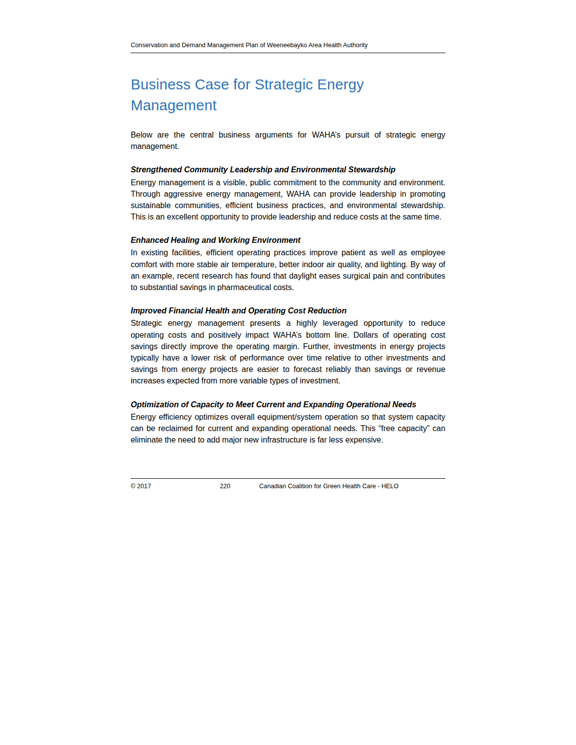Conservation and Demand Management Plan of Weeneebayko Area Health Authority
Business Case for Strategic Energy Management
Below are the central business arguments for WAHA’s pursuit of strategic energy management.
Strengthened Community Leadership and Environmental Stewardship
Energy management is a visible, public commitment to the community and environment. Through aggressive energy management, WAHA can provide leadership in promoting sustainable communities, efficient business practices, and environmental stewardship. This is an excellent opportunity to provide leadership and reduce costs at the same time.
Enhanced Healing and Working Environment
In existing facilities, efficient operating practices improve patient as well as employee comfort with more stable air temperature, better indoor air quality, and lighting. By way of an example, recent research has found that daylight eases surgical pain and contributes to substantial savings in pharmaceutical costs.
Improved Financial Health and Operating Cost Reduction
Strategic energy management presents a highly leveraged opportunity to reduce operating costs and positively impact WAHA’s bottom line. Dollars of operating cost savings directly improve the operating margin. Further, investments in energy projects typically have a lower risk of performance over time relative to other investments and savings from energy projects are easier to forecast reliably than savings or revenue increases expected from more variable types of investment.
Optimization of Capacity to Meet Current and Expanding Operational Needs
Energy efficiency optimizes overall equipment/system operation so that system capacity can be reclaimed for current and expanding operational needs. This “free capacity” can eliminate the need to add major new infrastructure is far less expensive.
© 2017
220
Canadian Coalition for Green Health Care - HELO